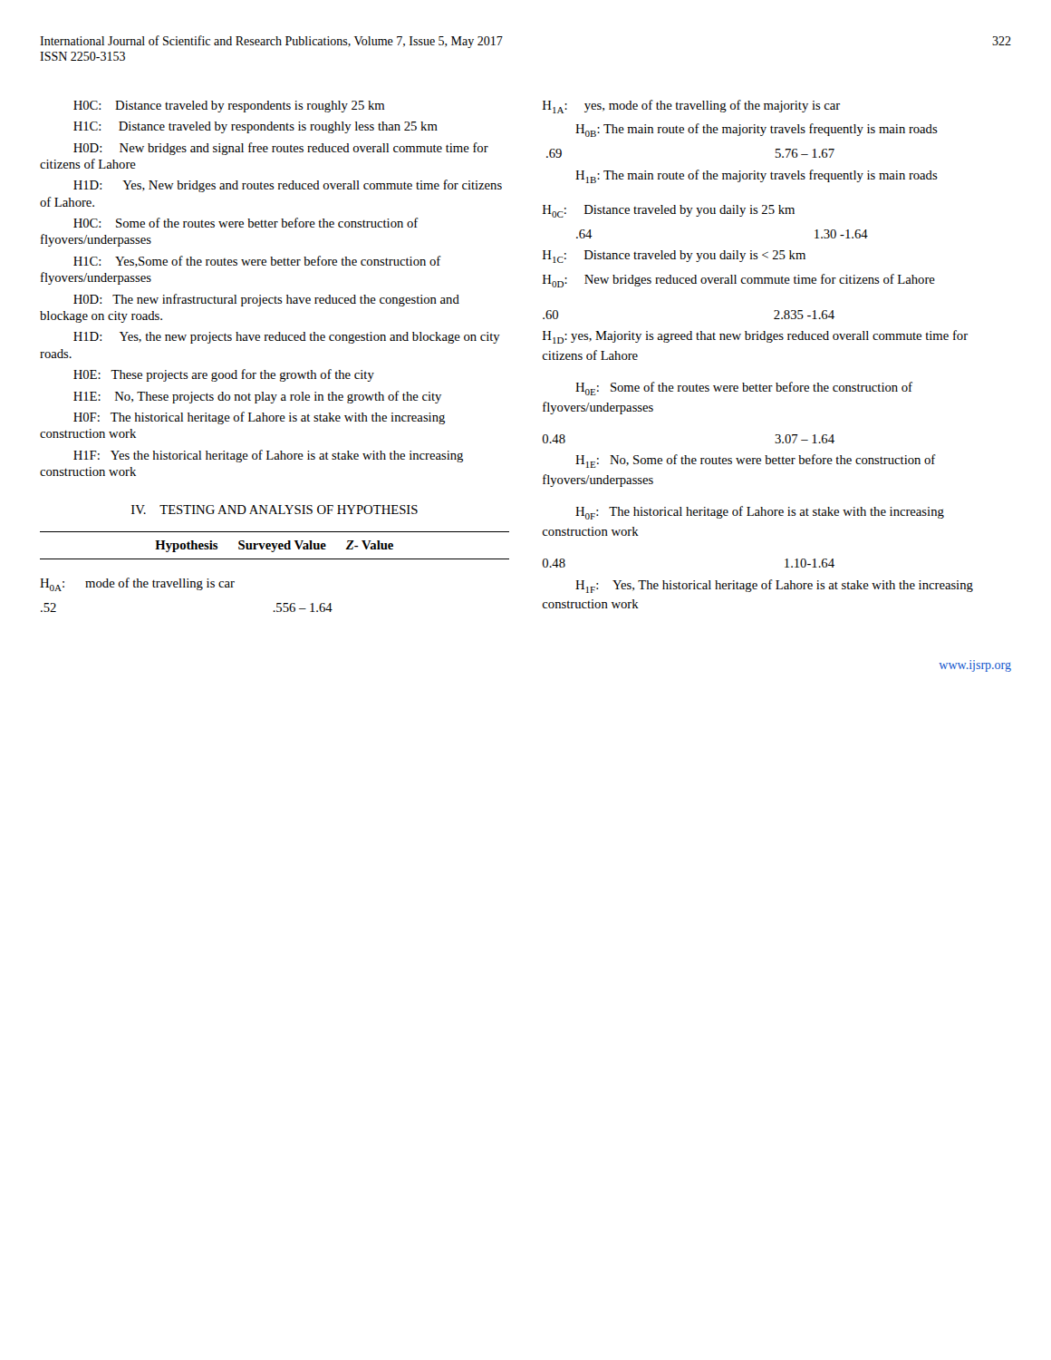International Journal of Scientific and Research Publications, Volume 7, Issue 5, May 2017
ISSN 2250-3153
322
H0C: Distance traveled by respondents is roughly 25 km
H1C: Distance traveled by respondents is roughly less than 25 km
H0D: New bridges and signal free routes reduced overall commute time for citizens of Lahore
H1D: Yes, New bridges and routes reduced overall commute time for citizens of Lahore.
H0C: Some of the routes were better before the construction of flyovers/underpasses
H1C: Yes,Some of the routes were better before the construction of flyovers/underpasses
H0D: The new infrastructural projects have reduced the congestion and blockage on city roads.
H1D: Yes, the new projects have reduced the congestion and blockage on city roads.
H0E: These projects are good for the growth of the city
H1E: No, These projects do not play a role in the growth of the city
H0F: The historical heritage of Lahore is at stake with the increasing construction work
H1F: Yes the historical heritage of Lahore is at stake with the increasing construction work
IV. TESTING AND ANALYSIS OF HYPOTHESIS
Hypothesis Surveyed Value Z- Value
H0A: mode of the travelling is car
.52.556 – 1.64
H1A: yes, mode of the travelling of the majority is car
H0B: The main route of the majority travels frequently is main roads
.695.76 – 1.67
H1B: The main route of the majority travels frequently is main roads
H0C: Distance traveled by you daily is 25 km
.641.30 -1.64
H1C: Distance traveled by you daily is < 25 km
H0D: New bridges reduced overall commute time for citizens of Lahore
.602.835 -1.64
H1D: yes, Majority is agreed that new bridges reduced overall commute time for citizens of Lahore
H0E: Some of the routes were better before the construction of flyovers/underpasses
0.483.07 – 1.64
H1E: No, Some of the routes were better before the construction of flyovers/underpasses
H0F: The historical heritage of Lahore is at stake with the increasing construction work
0.481.10-1.64
H1F: Yes, The historical heritage of Lahore is at stake with the increasing construction work
www.ijsrp.org